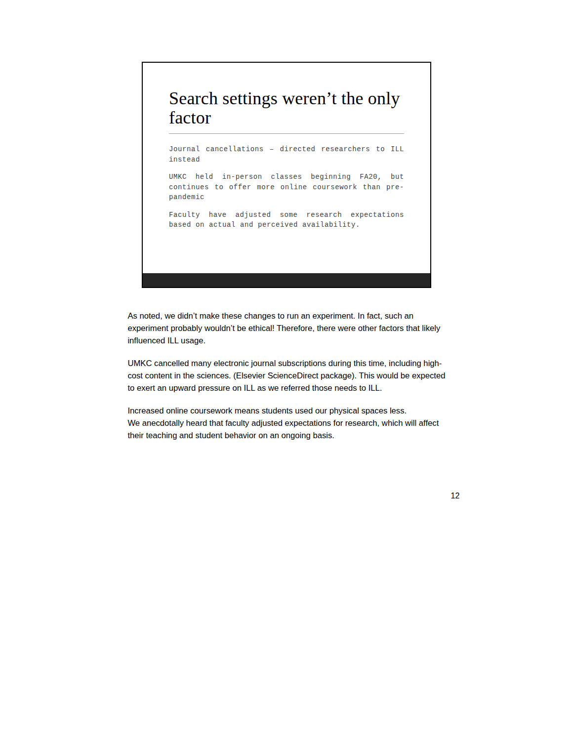Search settings weren’t the only factor
Journal cancellations – directed researchers to ILL instead
UMKC held in-person classes beginning FA20, but continues to offer more online coursework than pre-pandemic
Faculty have adjusted some research expectations based on actual and perceived availability.
As noted, we didn’t make these changes to run an experiment. In fact, such an experiment probably wouldn’t be ethical! Therefore, there were other factors that likely influenced ILL usage.
UMKC cancelled many electronic journal subscriptions during this time, including high-cost content in the sciences. (Elsevier ScienceDirect package). This would be expected to exert an upward pressure on ILL as we referred those needs to ILL.
Increased online coursework means students used our physical spaces less.
We anecdotally heard that faculty adjusted expectations for research, which will affect their teaching and student behavior on an ongoing basis.
12